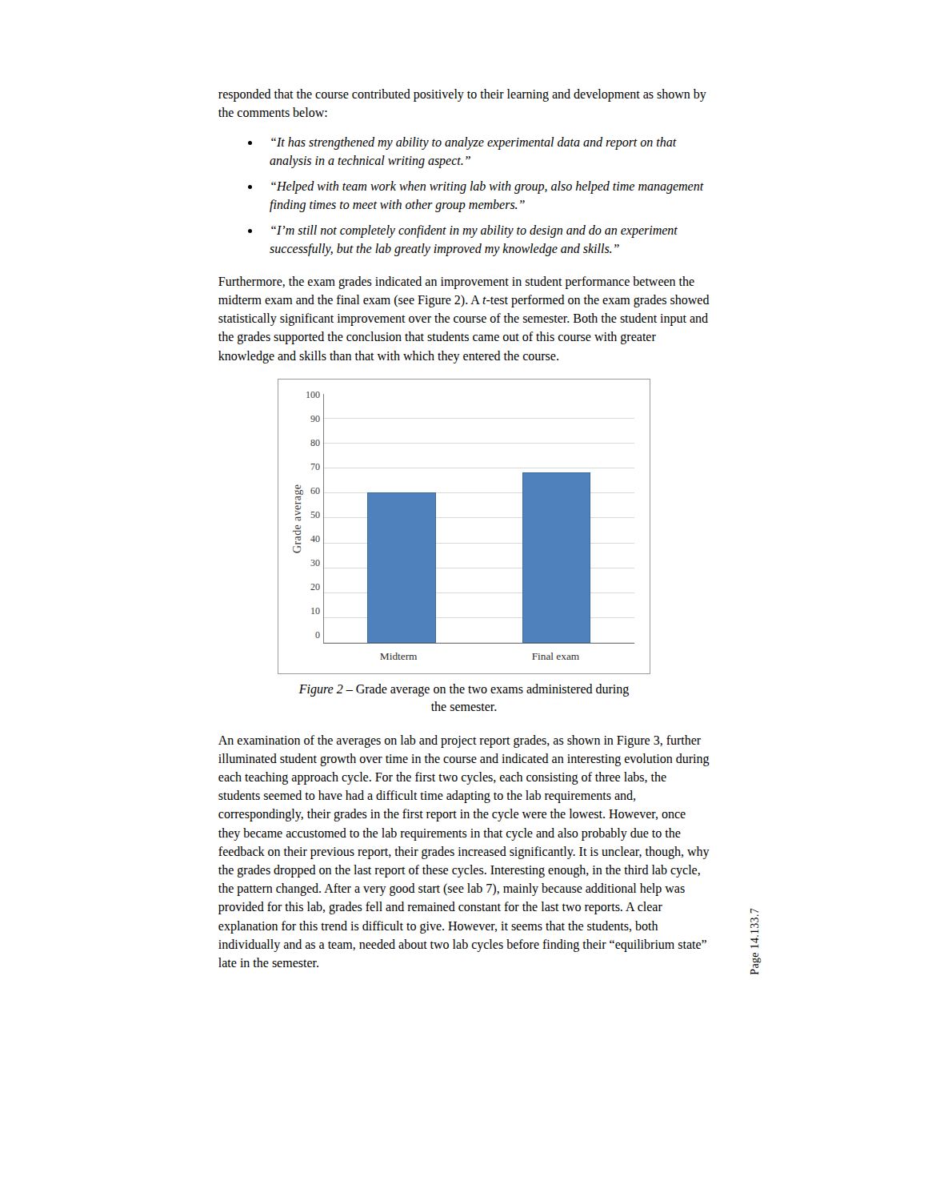responded that the course contributed positively to their learning and development as shown by the comments below:
“It has strengthened my ability to analyze experimental data and report on that analysis in a technical writing aspect.”
“Helped with team work when writing lab with group, also helped time management finding times to meet with other group members.”
“I’m still not completely confident in my ability to design and do an experiment successfully, but the lab greatly improved my knowledge and skills.”
Furthermore, the exam grades indicated an improvement in student performance between the midterm exam and the final exam (see Figure 2). A t-test performed on the exam grades showed statistically significant improvement over the course of the semester. Both the student input and the grades supported the conclusion that students came out of this course with greater knowledge and skills than that with which they entered the course.
Grade average
100 90 80 70 60 50 40 30 20 10 0
Midterm Final exam
Figure 2 – Grade average on the two exams administered during
the semester.
An examination of the averages on lab and project report grades, as shown in Figure 3, further illuminated student growth over time in the course and indicated an interesting evolution during each teaching approach cycle. For the first two cycles, each consisting of three labs, the students seemed to have had a difficult time adapting to the lab requirements and, correspondingly, their grades in the first report in the cycle were the lowest. However, once they became accustomed to the lab requirements in that cycle and also probably due to the feedback on their previous report, their grades increased significantly. It is unclear, though, why the grades dropped on the last report of these cycles. Interesting enough, in the third lab cycle, the pattern changed. After a very good start (see lab 7), mainly because additional help was provided for this lab, grades fell and remained constant for the last two reports. A clear explanation for this trend is difficult to give. However, it seems that the students, both individually and as a team, needed about two lab cycles before finding their “equilibrium state” late in the semester.
Page 14.133.7